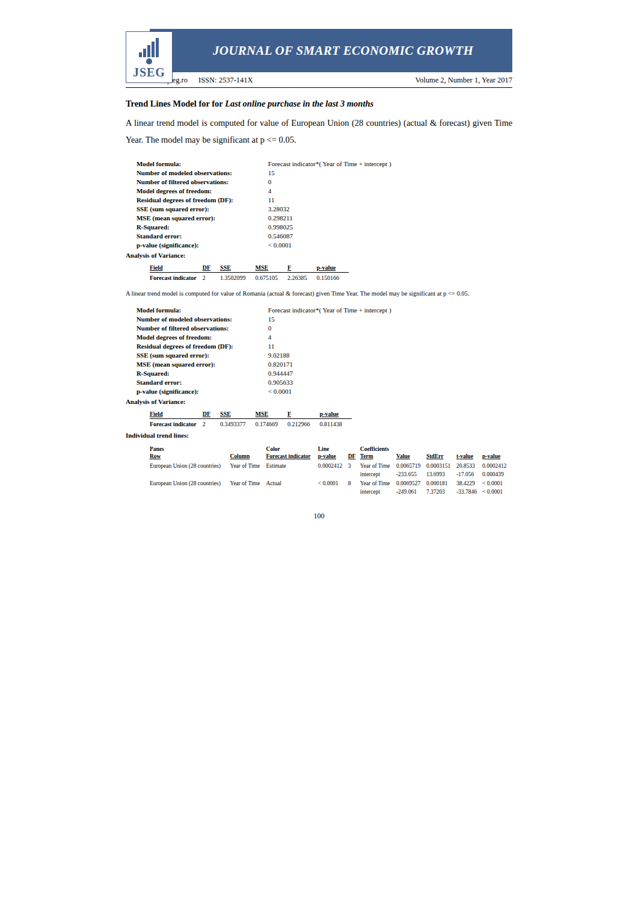JSEG
JOURNAL OF SMART ECONOMIC GROWTH
www.jseg.ro ISSN: 2537-141X
Volume 2, Number 1, Year 2017
Trend Lines Model for for Last online purchase in the last 3 months
A linear trend model is computed for value of European Union (28 countries) (actual & forecast) given Time Year. The model may be significant at p <= 0.05.
| Model formula: | Forecast indicator*( Year of Time + intercept ) |
| Number of modeled observations: | 15 |
| Number of filtered observations: | 0 |
| Model degrees of freedom: | 4 |
| Residual degrees of freedom (DF): | 11 |
| SSE (sum squared error): | 3.28032 |
| MSE (mean squared error): | 0.298211 |
| R-Squared: | 0.998025 |
| Standard error: | 0.546087 |
| p-value (significance): | < 0.0001 |
Analysis of Variance:
| Field | DF | SSE | MSE | F | p-value |
| --- | --- | --- | --- | --- | --- |
| Forecast indicator | 2 | 1.3502099 | 0.675105 | 2.26385 | 0.150166 |
A linear trend model is computed for value of Romania (actual & forecast) given Time Year. The model may be significant at p <= 0.05.
| Model formula: | Forecast indicator*( Year of Time + intercept ) |
| Number of modeled observations: | 15 |
| Number of filtered observations: | 0 |
| Model degrees of freedom: | 4 |
| Residual degrees of freedom (DF): | 11 |
| SSE (sum squared error): | 9.02188 |
| MSE (mean squared error): | 0.820171 |
| R-Squared: | 0.944447 |
| Standard error: | 0.905633 |
| p-value (significance): | < 0.0001 |
Analysis of Variance:
| Field | DF | SSE | MSE | F | p-value |
| --- | --- | --- | --- | --- | --- |
| Forecast indicator | 2 | 0.3493377 | 0.174669 | 0.212966 | 0.811438 |
Individual trend lines:
| Panes | | Color | Line | | Coefficients | | | | |
| Row | Column | Forecast indicator | p-value | DF | Term | Value | StdErr | t-value | p-value |
| European Union (28 countries) | Year of Time | Estimate | 0.0002412 | 3 | Year of Time | 0.0065719 | 0.0003151 | 20.8533 | 0.0002412 |
| | | | | | intercept | -233.655 | 13.6993 | -17.056 | 0.000439 |
| European Union (28 countries) | Year of Time | Actual | < 0.0001 | 8 | Year of Time | 0.0069527 | 0.000181 | 38.4229 | < 0.0001 |
| | | | | | intercept | -249.061 | 7.37203 | -33.7846 | < 0.0001 |
100